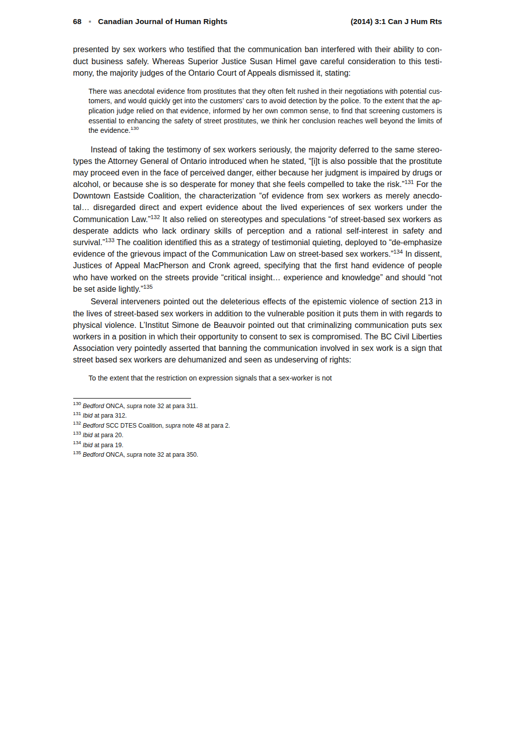68▪Canadian Journal of Human Rights (2014) 3:1 Can J Hum Rts
presented by sex workers who testified that the communication ban interfered with their ability to conduct business safely. Whereas Superior Justice Susan Himel gave careful consideration to this testimony, the majority judges of the Ontario Court of Appeals dismissed it, stating:
There was anecdotal evidence from prostitutes that they often felt rushed in their negotiations with potential customers, and would quickly get into the customers’ cars to avoid detection by the police. To the extent that the application judge relied on that evidence, informed by her own common sense, to find that screening customers is essential to enhancing the safety of street prostitutes, we think her conclusion reaches well beyond the limits of the evidence.130
Instead of taking the testimony of sex workers seriously, the majority deferred to the same stereotypes the Attorney General of Ontario introduced when he stated, “[i]t is also possible that the prostitute may proceed even in the face of perceived danger, either because her judgment is impaired by drugs or alcohol, or because she is so desperate for money that she feels compelled to take the risk.”131 For the Downtown Eastside Coalition, the characterization “of evidence from sex workers as merely anecdotal… disregarded direct and expert evidence about the lived experiences of sex workers under the Communication Law.”132 It also relied on stereotypes and speculations “of street-based sex workers as desperate addicts who lack ordinary skills of perception and a rational self-interest in safety and survival.”133 The coalition identified this as a strategy of testimonial quieting, deployed to “de-emphasize evidence of the grievous impact of the Communication Law on street-based sex workers.”134 In dissent, Justices of Appeal MacPherson and Cronk agreed, specifying that the first hand evidence of people who have worked on the streets provide “critical insight… experience and knowledge” and should “not be set aside lightly.”135
Several interveners pointed out the deleterious effects of the epistemic violence of section 213 in the lives of street-based sex workers in addition to the vulnerable position it puts them in with regards to physical violence. L’Institut Simone de Beauvoir pointed out that criminalizing communication puts sex workers in a position in which their opportunity to consent to sex is compromised. The BC Civil Liberties Association very pointedly asserted that banning the communication involved in sex work is a sign that street based sex workers are dehumanized and seen as undeserving of rights:
To the extent that the restriction on expression signals that a sex-worker is not
130 Bedford ONCA, supra note 32 at para 311.
131 Ibid at para 312.
132 Bedford SCC DTES Coalition, supra note 48 at para 2.
133 Ibid at para 20.
134 Ibid at para 19.
135 Bedford ONCA, supra note 32 at para 350.